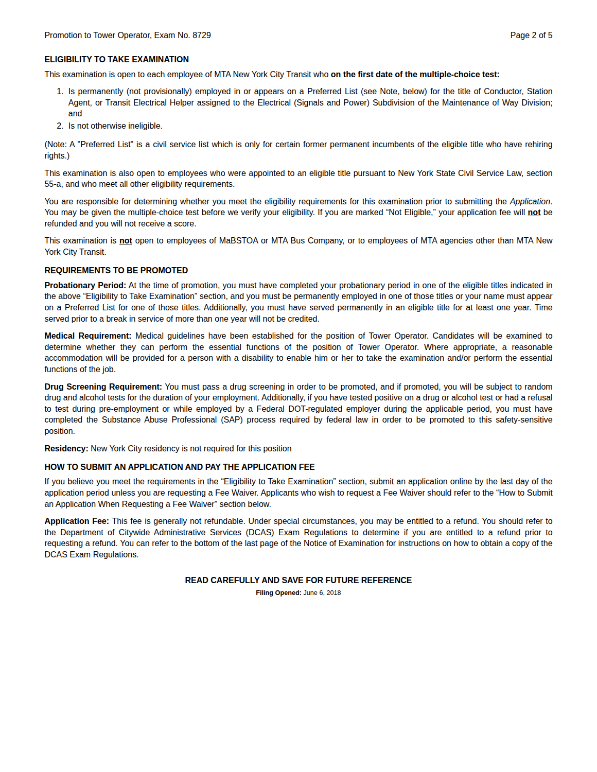Promotion to Tower Operator, Exam No. 8729 Page 2 of 5
Eligibility to Take Examination
This examination is open to each employee of MTA New York City Transit who on the first date of the multiple-choice test:
Is permanently (not provisionally) employed in or appears on a Preferred List (see Note, below) for the title of Conductor, Station Agent, or Transit Electrical Helper assigned to the Electrical (Signals and Power) Subdivision of the Maintenance of Way Division; and
Is not otherwise ineligible.
(Note: A "Preferred List" is a civil service list which is only for certain former permanent incumbents of the eligible title who have rehiring rights.)
This examination is also open to employees who were appointed to an eligible title pursuant to New York State Civil Service Law, section 55-a, and who meet all other eligibility requirements.
You are responsible for determining whether you meet the eligibility requirements for this examination prior to submitting the Application. You may be given the multiple-choice test before we verify your eligibility. If you are marked “Not Eligible,” your application fee will not be refunded and you will not receive a score.
This examination is not open to employees of MaBSTOA or MTA Bus Company, or to employees of MTA agencies other than MTA New York City Transit.
Requirements to be Promoted
Probationary Period: At the time of promotion, you must have completed your probationary period in one of the eligible titles indicated in the above “Eligibility to Take Examination” section, and you must be permanently employed in one of those titles or your name must appear on a Preferred List for one of those titles. Additionally, you must have served permanently in an eligible title for at least one year. Time served prior to a break in service of more than one year will not be credited.
Medical Requirement: Medical guidelines have been established for the position of Tower Operator. Candidates will be examined to determine whether they can perform the essential functions of the position of Tower Operator. Where appropriate, a reasonable accommodation will be provided for a person with a disability to enable him or her to take the examination and/or perform the essential functions of the job.
Drug Screening Requirement: You must pass a drug screening in order to be promoted, and if promoted, you will be subject to random drug and alcohol tests for the duration of your employment. Additionally, if you have tested positive on a drug or alcohol test or had a refusal to test during pre-employment or while employed by a Federal DOT-regulated employer during the applicable period, you must have completed the Substance Abuse Professional (SAP) process required by federal law in order to be promoted to this safety-sensitive position.
Residency: New York City residency is not required for this position
How to Submit an Application and Pay the Application Fee
If you believe you meet the requirements in the “Eligibility to Take Examination” section, submit an application online by the last day of the application period unless you are requesting a Fee Waiver. Applicants who wish to request a Fee Waiver should refer to the “How to Submit an Application When Requesting a Fee Waiver” section below.
Application Fee: This fee is generally not refundable. Under special circumstances, you may be entitled to a refund. You should refer to the Department of Citywide Administrative Services (DCAS) Exam Regulations to determine if you are entitled to a refund prior to requesting a refund. You can refer to the bottom of the last page of the Notice of Examination for instructions on how to obtain a copy of the DCAS Exam Regulations.
READ CAREFULLY AND SAVE FOR FUTURE REFERENCE
Filing Opened: June 6, 2018